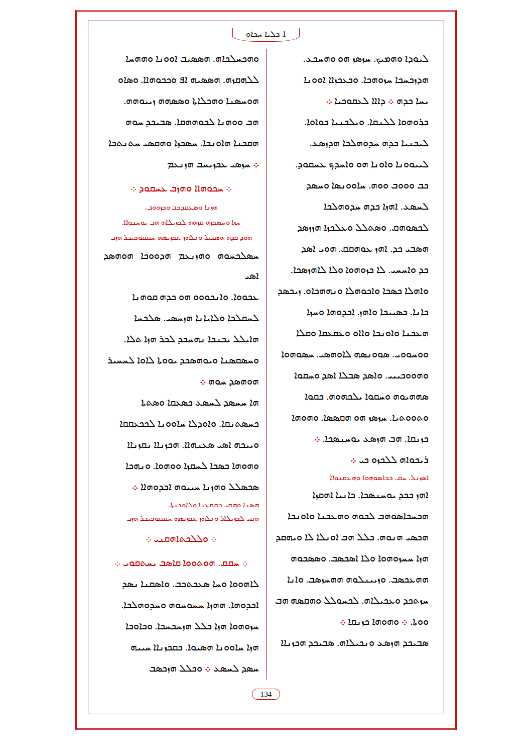1 ܟܠܝܐ ܚܟܐܘ
ܠܝܘܕܐ ܘܗܡܝܟ. ܚܙܣܙ ܗܘ ܘܗܚܟܥ.
ܗܕܙܟܚܟܐ ܚܙܘܗܟܐ. ܘܟܥܟܙܐܐ ܐܘܘܢܐ
ܝܚܐ ܟܕܗ ܀ ܕܐܐܐ ܠܥܩܘܟܝܐ ܀
ܟܪܘܗܘܐ ܠܠܢܩܐ. ܘܝܠܟܢܝܐ ܟܘܐܘܐ.
ܠܝܟܢܝܐ ܟܕܗ ܚܕܘܗܠܟܐ ܗܕܙܣܥ.
ܠܝܝܘܘܢܐ ܘܐܘܢܐ ܗܘ ܘܐܚܕܟ ܥܚܩܘܕ.
ܟܒ ܘܘܘܒ ܘܘܗ. ܚܐܘܘܢܣܐ ܘܚܣܕ
ܠܚܣܥ. ܐܗܙܐ ܟܕܗ ܚܕܘܗܠܟܐ
ܠܟܣܘܗܩ. ܘܣܬܠܠ ܘܥܠܟܙܐ ܗܙܙܣܕ
ܗܣܒܝ ܟܕ. ܐܗܙ ܥܘܗܩܩ. ܗܘܝ ܐܣܕ
ܟܕ ܘܐܚܚܝ. ܠܐ ܟܙܘܗܘܐ ܘܠܐ ܠܐܗܙܣܟܐ.
ܘܐܗܠܐ ܟܣܟܐ ܘܐܟܘܗܠܐ ܘܢܗܗܟܐܘ. ܙܝܟܣܕ
ܟܐܢܐ. ܟܣܝܝܟܐ ܘܐܗܙ. ܐܟܕܘܗܐ ܘܚܙܐ
ܗܥܟܢܐ ܘܐܘܢܟܐ ܘܐܐܘ ܘܥܩܥܩܐ ܘܩܠܐ
ܘܘܚܘܘܝ. ܣܘܘܢܣܗ ܠܐܘܗܣܝ. ܚܣܘܗܘܐ
ܘܗܘܘܟܝܝܝ. ܘܐܣܕ ܣܒܠܐ ܐܣܕ ܘܚܩܘܐ
ܣܗܗܝܘܗ ܘܚܩܘܐ ܝܠܟܗܘܗ. ܟܩܘܐ
ܘܬܘܘܬܝܐ. ܚܙܣܙ ܗܘ ܗܩܣܣܐ. ܘܗܘܗܐ
ܟܙܢܩܐ. ܗܒ ܗܙܣܥ ܝܘܚܢܣܟܐ. ܀
ܪܝܟܘܐܗ ܠܠܟܙܘ ܟܝ ܀
ܐܣܙܢܠ. ܚܩ. ܟܟܐܣܘܗܘܐ ܘܗܥܩܢܘܐܐ
ܐܗܙ ܟܟܕ ܝܘܚܢܣܟܐ. ܟܐܢܝܐ ܐܗܩܙܐ
ܗܟܚܟܐܣܘܗܒ ܠܟܘܗ ܘܗܥܟܢܐ ܘܐܘܢܟܐ
ܗܟܣܝ ܗܢܘܗ. ܟܠܠ ܗܒ ܐܘܢܠܐ ܠܐ ܘܝܗܩܕ
ܗܙܐ ܚܚܙܘܗܘܐ ܘܠܐ ܐܣܟܣܒ. ܘܣܣܟܘܗ
ܗܗܥܟܣܒ. ܘܙܝܝܢܠܘܗ ܗܗܚܙܣܒ. ܘܐܢܐ
ܚܙܬܟܕ ܘܥܟܝܠܐܗ. ܠܟܚܘܠܠ ܘܗܩܣܗ ܗܒ
ܘܘܬܐ. ܀ ܘܗܘܗܐ ܟܙܢܩܐ ܀
ܣܒܝܟܕ ܗܙܣܥ ܘܢܟܝܠܐܗ. ܣܒܝܟܕ ܗܟܙܢܐܐ
ܘܗܟܚܠܟܐܗ. ܗܣܣܝܒ ܐܘܘܢܐ ܘܗܗܚܐ
ܠܠܗܩܙܗ. ܗܣܣܝܗ ܐܦ ܘܟܟܘܗܐܐ. ܘܣܐܘ
ܗܘܚܣܢܐ ܘܗܟܠܐܬܐ ܘܣܣܗܗ ܙܝܝܘܗܗ.
ܗܒ ܘܘܗܢܐ ܠܟܘܗܗܩܐ. ܣܒܝܟܕ ܚܘܗ
ܗܩܟܢܐ ܗܐܘܢܟܐ. ܚܣܟܙܐ ܘܗܩܣܝ ܚܬܢܬܟܐ
܀ ܚܙܣܝ ܥܟܙܝܚܒ ܗܙܢܥܡ
܀ ܚܟܘܗܐܐ ܘܗܙܒ ܥܚܩܘܕ ܀
ܗܙܢܐ ܘܣܥܩܕܟܒ ܘܟܙܘܘܒ.
ܚܙܐ ܘܚܣܟܙܗ ܩܙܗܗ ܠܟܙܝܠܐܗ ܗܒ ܝܘܚܢܘܐܐ.
ܗܘܕ ܟܕܗ ܗܣܢܝܪ ܘܢܠܗܙ ܥܟܙܝܣܗ ܚܩܩܘܟܝܒܪ ܗܙܒ
ܚܣܠܟܚܘܗ ܘܗܙܢܥܡ ܗܕܘܘܟܐ ܗܘܗܣܕ ܐܣܝ
ܥܟܘܘܐ. ܘܐܢܟܘܘܘ ܗܘ ܟܕܗ ܩܘܗܢܐ
ܠܚܩܠܟܐ ܘܠܐܝܐܢܐ ܗܙܚܣܝ. ܣܠܟܚܐ
ܗܐܝܠܠ ܝܟܢܟܐ ܢܗܚܟܕ ܠܟܪ ܗܙܐ ܬܠܐ.
ܘܚܣܩܣܢܐ ܘܝܘܗܣܟܕ ܝܘܘܬܐ ܠܐܘܐ ܠܚܚܝܪ
ܗܘܗܣܕ ܚܘܗ ܀
ܗܐ ܚܚܣܕ ܠܚܣܥ ܟܣܥܩܐ ܘܣܬܬܐ
ܟܚܣܬܢܩܐ. ܘܐܘܕܠܐ ܚܐܘܘܢܐ ܠܟܟܥܩܩܐ
ܘܝܝܟܗ ܐܣܝ ܣܥܢܗܐܐ. ܗܟܙܢܐܐ ܢܩܙܢܐܐ
ܘܗܘܗܐ ܟܣܟܐ ܠܚܩܙܐ ܘܘܗܘܐ. ܘܢܗܟܐ
ܣܟܣܠܠ ܘܗܙܢܐ ܚܝܝܘܗ ܐܟܕܘܗܐܐ ܀
ܗܣܢܐ ܘܗܩܝ ܟܩܩܥܢܐ ܘܠܐܘܟܢܬܐ.
ܗܩܝ ܠܟܙܝܠܐܪ ܘܢܠܗܙ ܥܟܙܝܣܗ ܚܩܩܘܟܝܒܪ ܗܙܒ
܀ ܘܠܠܟܬܐܗܩܢܝ ܀
܀ ܚܩܩ. ܗܘܬܘܘܐ ܩܐܣܒ ܝܚܬܩܘܝ ܀
ܠܐܗܘܘܐ ܘܚܐ ܣܥܟܬܟܒ. ܘܐܣܩܢܐ ܢܣܕ
ܐܟܕܘܗܐ. ܗܗܙܐ ܚܚܘܚܘܗ ܘܚܕܘܗܠܟܐ.
ܚܙܘܗܘܐ ܗܙܐ ܟܠܠ ܗܙܚܟܚܟܐ. ܘܟܐܘܟܐ
ܗܙܐ ܚܐܘܘܢܐ ܗܣܝܘܐ. ܟܩܟܙܢܐܐ ܚܝܝܗ
ܚܣܕ ܠܚܣܥ ܀ ܘܟܠܠ ܗܙܟܣܒ
134